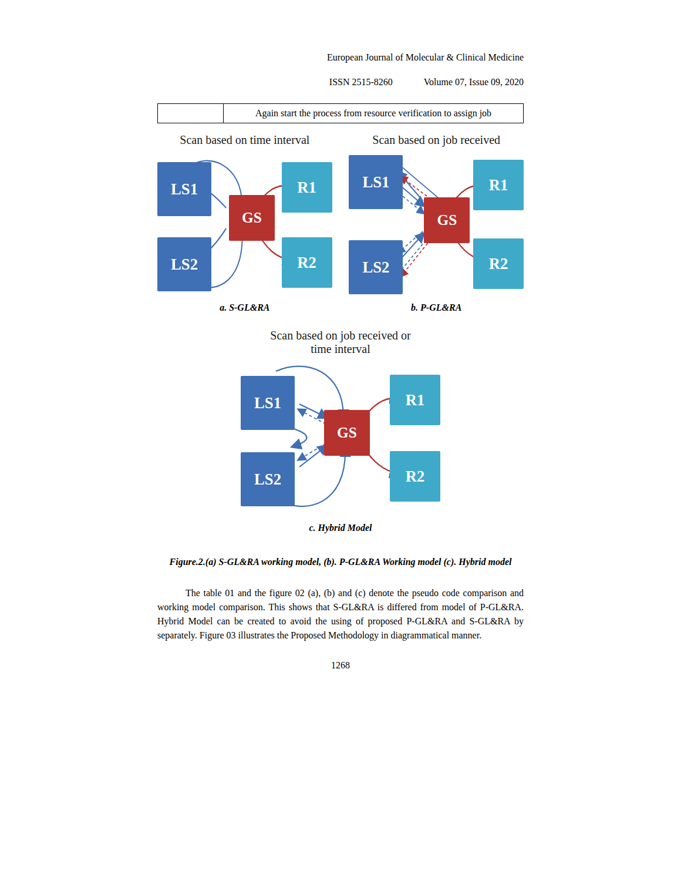European Journal of Molecular & Clinical Medicine
ISSN 2515-8260 Volume 07, Issue 09, 2020
| | Again start the process from resource verification to assign job |
Scan based on time interval
LS1
LS2
GS
R1
R2
a. S-GL&RA
Scan based on job received
LS1
LS2
GS
R1
R2
b. P-GL&RA
Scan based on job received or
time interval
LS1
LS2
GS
R1
R2
c. Hybrid Model
Figure.2.(a) S-GL&RA working model, (b). P-GL&RA Working model (c). Hybrid model
The table 01 and the figure 02 (a), (b) and (c) denote the pseudo code comparison and working model comparison. This shows that S-GL&RA is differed from model of P-GL&RA. Hybrid Model can be created to avoid the using of proposed P-GL&RA and S-GL&RA by separately. Figure 03 illustrates the Proposed Methodology in diagrammatical manner.
1268